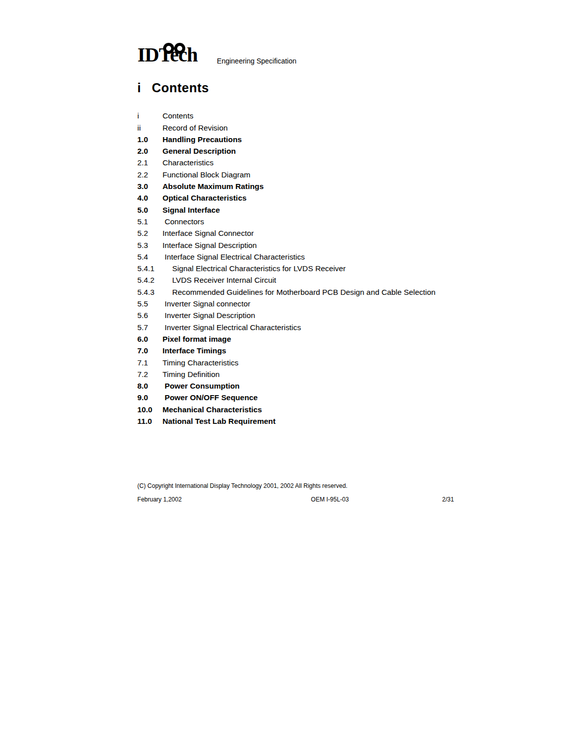IDTech
Engineering Specification
i Contents
iContents
ii Record of Revision
1.0 Handling Precautions
2.0 General Description
2.1 Characteristics
2.2 Functional Block Diagram
3.0 Absolute Maximum Ratings
4.0 Optical Characteristics
5.0 Signal Interface
5.1 Connectors
5.2 Interface Signal Connector
5.3 Interface Signal Description
5.4 Interface Signal Electrical Characteristics
5.4.1 Signal Electrical Characteristics for LVDS Receiver
5.4.2 LVDS Receiver Internal Circuit
5.4.3 Recommended Guidelines for Motherboard PCB Design and Cable Selection
5.5 Inverter Signal connector
5.6 Inverter Signal Description
5.7 Inverter Signal Electrical Characteristics
6.0 Pixel format image
7.0 Interface Timings
7.1 Timing Characteristics
7.2 Timing Definition
8.0 Power Consumption
9.0 Power ON/OFF Sequence
10.0 Mechanical Characteristics
11.0 National Test Lab Requirement
(C) Copyright International Display Technology 2001, 2002 All Rights reserved.
February 1,2002
OEM I-95L-03
2/31